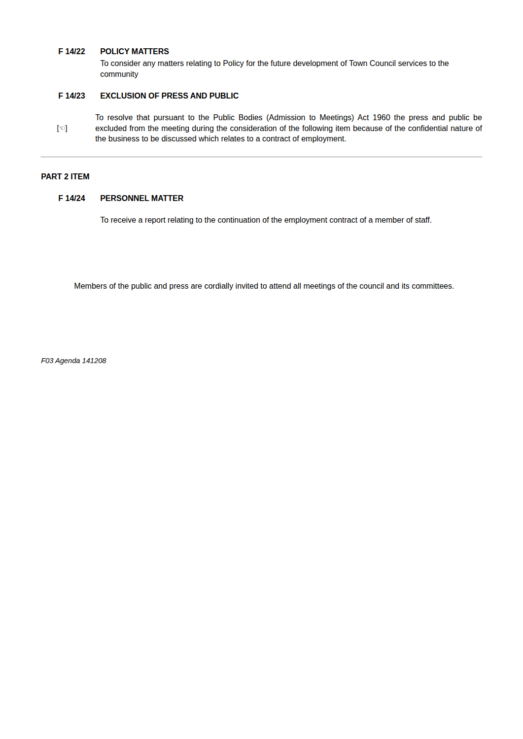F 14/22
POLICY MATTERS
To consider any matters relating to Policy for the future development of Town Council services to the community
F 14/23
EXCLUSION OF PRESS AND PUBLIC
[☜]
To resolve that pursuant to the Public Bodies (Admission to Meetings) Act 1960 the press and public be excluded from the meeting during the consideration of the following item because of the confidential nature of the business to be discussed which relates to a contract of employment.
PART 2 ITEM
F 14/24
PERSONNEL MATTER
To receive a report relating to the continuation of the employment contract of a member of staff.
Members of the public and press are cordially invited to attend all meetings of the council and its committees.
F03 Agenda 141208